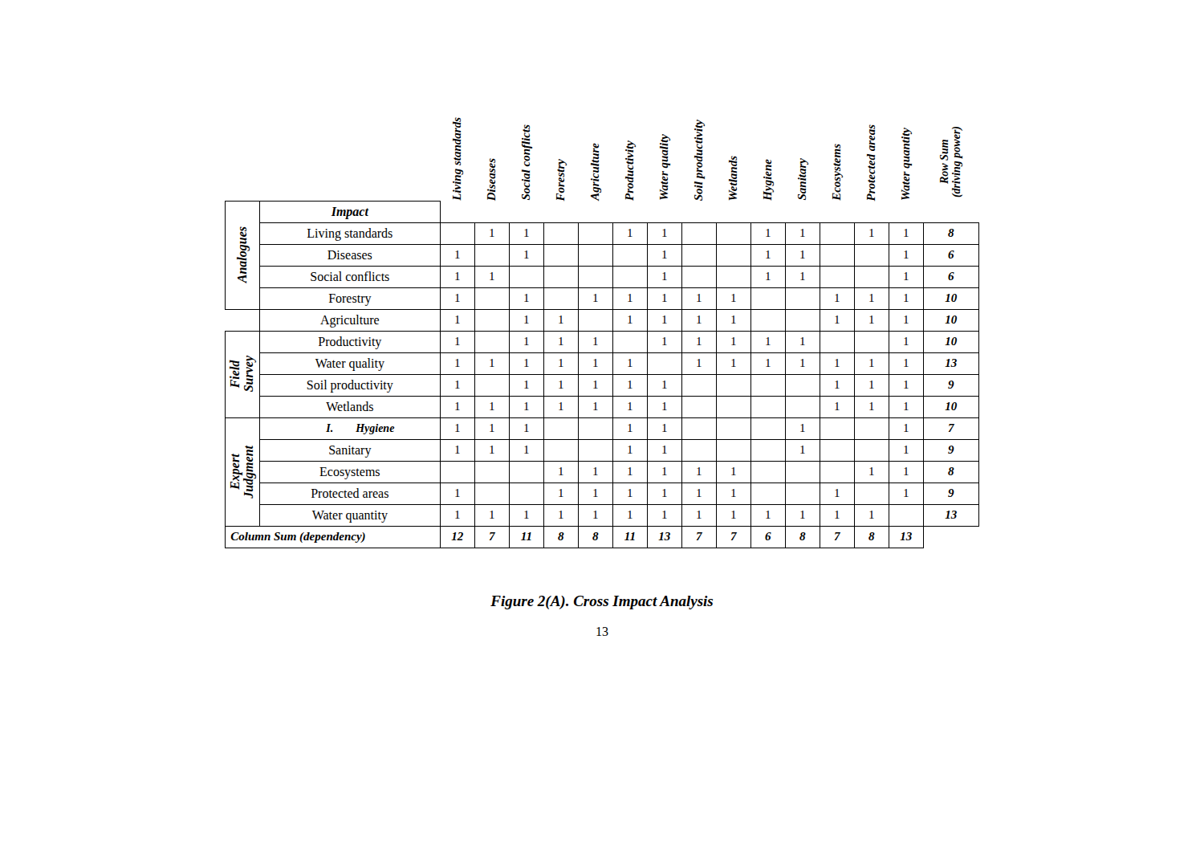| | | Living standards | Diseases | Social conflicts | Forestry | Agriculture | Productivity | Water quality | Soil productivity | Wetlands | Hygiene | Sanitary | Ecosystems | Protected areas | Water quantity | Row Sum (driving power) |
| --- | --- | --- | --- | --- | --- | --- | --- | --- | --- | --- | --- | --- | --- | --- | --- | --- |
| Analogues | Impact | | | | | | | | | | | | | | | |
| Living standards | | 1 | 1 | | | 1 | 1 | | | 1 | 1 | | 1 | 1 | 8 |
| Diseases | 1 | | 1 | | | | 1 | | | 1 | 1 | | | 1 | 6 |
| Social conflicts | 1 | 1 | | | | | 1 | | | 1 | 1 | | | 1 | 6 |
| Forestry | 1 | | 1 | | 1 | 1 | 1 | 1 | 1 | | | 1 | 1 | 1 | 10 |
| | Agriculture | 1 | | 1 | 1 | | 1 | 1 | 1 | 1 | | | 1 | 1 | 1 | 10 |
| Field Survey | Productivity | 1 | | 1 | 1 | 1 | | 1 | 1 | 1 | 1 | 1 | | | 1 | 10 |
| Water quality | 1 | 1 | 1 | 1 | 1 | 1 | | 1 | 1 | 1 | 1 | 1 | 1 | 1 | 13 |
| Soil productivity | 1 | | 1 | 1 | 1 | 1 | 1 | | | | | 1 | 1 | 1 | 9 |
| Wetlands | 1 | 1 | 1 | 1 | 1 | 1 | 1 | | | | | 1 | 1 | 1 | 10 |
| Expert Judgment | I. Hygiene | 1 | 1 | 1 | | | 1 | 1 | | | | 1 | | | 1 | 7 |
| Sanitary | 1 | 1 | 1 | | | 1 | 1 | | | | 1 | | | 1 | 9 |
| Ecosystems | | | | 1 | 1 | 1 | 1 | 1 | 1 | | | | 1 | 1 | 8 |
| Protected areas | 1 | | | 1 | 1 | 1 | 1 | 1 | 1 | | | 1 | | 1 | 9 |
| Water quantity | 1 | 1 | 1 | 1 | 1 | 1 | 1 | 1 | 1 | 1 | 1 | 1 | 1 | | 13 |
| Column Sum (dependency) | 12 | 7 | 11 | 8 | 8 | 11 | 13 | 7 | 7 | 6 | 8 | 7 | 8 | 13 | |
Figure 2(A). Cross Impact Analysis
13